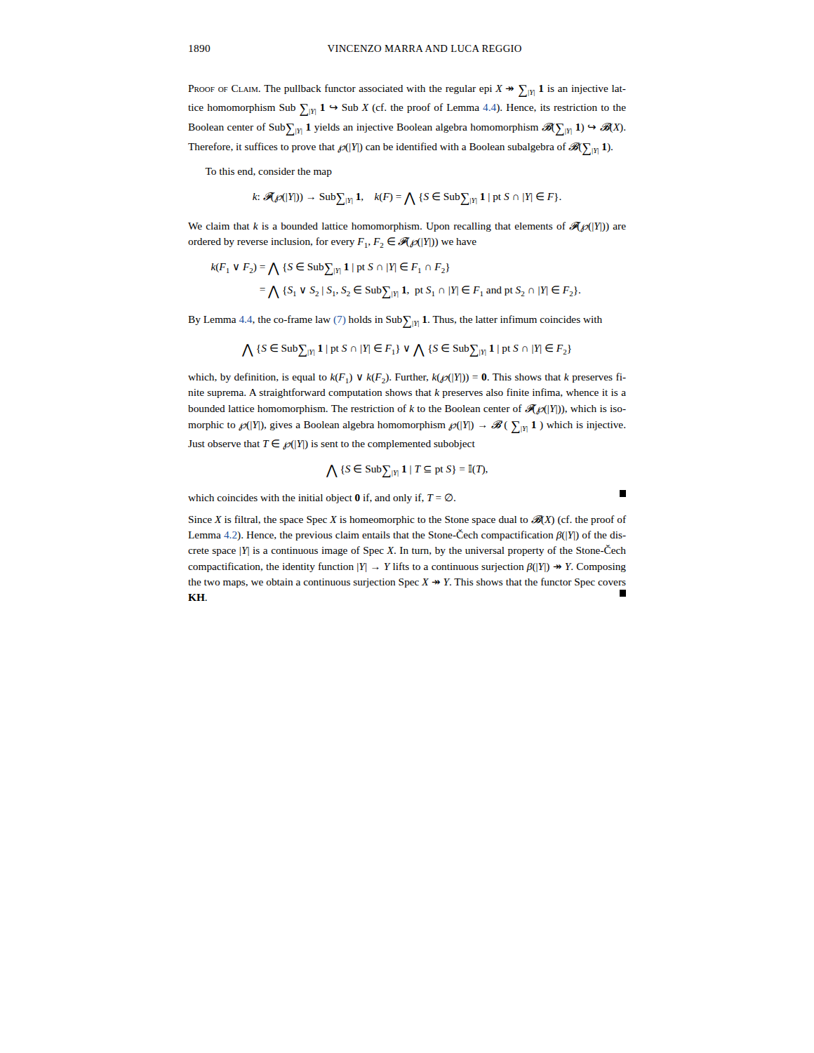1890 VINCENZO MARRA AND LUCA REGGIO
Proof of Claim. The pullback functor associated with the regular epi X ↠ ∑|Y| 1 is an injective lattice homomorphism Sub ∑|Y| 1 ↪ Sub X (cf. the proof of Lemma 4.4). Hence, its restriction to the Boolean center of Sub∑|Y| 1 yields an injective Boolean algebra homomorphism 𝓑(∑|Y| 1) ↪ 𝓑(X). Therefore, it suffices to prove that ℘(|Y|) can be identified with a Boolean subalgebra of 𝓑(∑|Y| 1).
To this end, consider the map
k: 𝓕(℘(|Y|)) → Sub∑|Y| 1, k(F) = ⋀ {S ∈ Sub∑|Y| 1 | pt S ∩ |Y| ∈ F}.
We claim that k is a bounded lattice homomorphism. Upon recalling that elements of 𝓕(℘(|Y|)) are ordered by reverse inclusion, for every F1, F2 ∈ 𝓕(℘(|Y|)) we have
k(F1 ∨ F2) = ⋀ {S ∈ Sub∑|Y| 1 | pt S ∩ |Y| ∈ F1 ∩ F2} = ⋀ {S1 ∨ S2 | S1, S2 ∈ Sub∑|Y| 1, pt S1 ∩ |Y| ∈ F1 and pt S2 ∩ |Y| ∈ F2}.
By Lemma 4.4, the co-frame law (7) holds in Sub∑|Y| 1. Thus, the latter infimum coincides with
⋀ {S ∈ Sub∑|Y| 1 | pt S ∩ |Y| ∈ F1} ∨ ⋀ {S ∈ Sub∑|Y| 1 | pt S ∩ |Y| ∈ F2}
which, by definition, is equal to k(F1) ∨ k(F2). Further, k(℘(|Y|)) = 0. This shows that k preserves finite suprema. A straightforward computation shows that k preserves also finite infima, whence it is a bounded lattice homomorphism. The restriction of k to the Boolean center of 𝓕(℘(|Y|)), which is isomorphic to ℘(|Y|), gives a Boolean algebra homomorphism ℘(|Y|) → 𝓑 ( ∑|Y| 1 ) which is injective. Just observe that T ∈ ℘(|Y|) is sent to the complemented subobject
⋀ {S ∈ Sub∑|Y| 1 | T ⊆ pt S} = 𝕀(T),
which coincides with the initial object 0 if, and only if, T = ∅.
Since X is filtral, the space Spec X is homeomorphic to the Stone space dual to 𝓑(X) (cf. the proof of Lemma 4.2). Hence, the previous claim entails that the Stone-Čech compactification β(|Y|) of the discrete space |Y| is a continuous image of Spec X. In turn, by the universal property of the Stone-Čech compactification, the identity function |Y| → Y lifts to a continuous surjection β(|Y|) ↠ Y. Composing the two maps, we obtain a continuous surjection Spec X ↠ Y. This shows that the functor Spec covers KH.